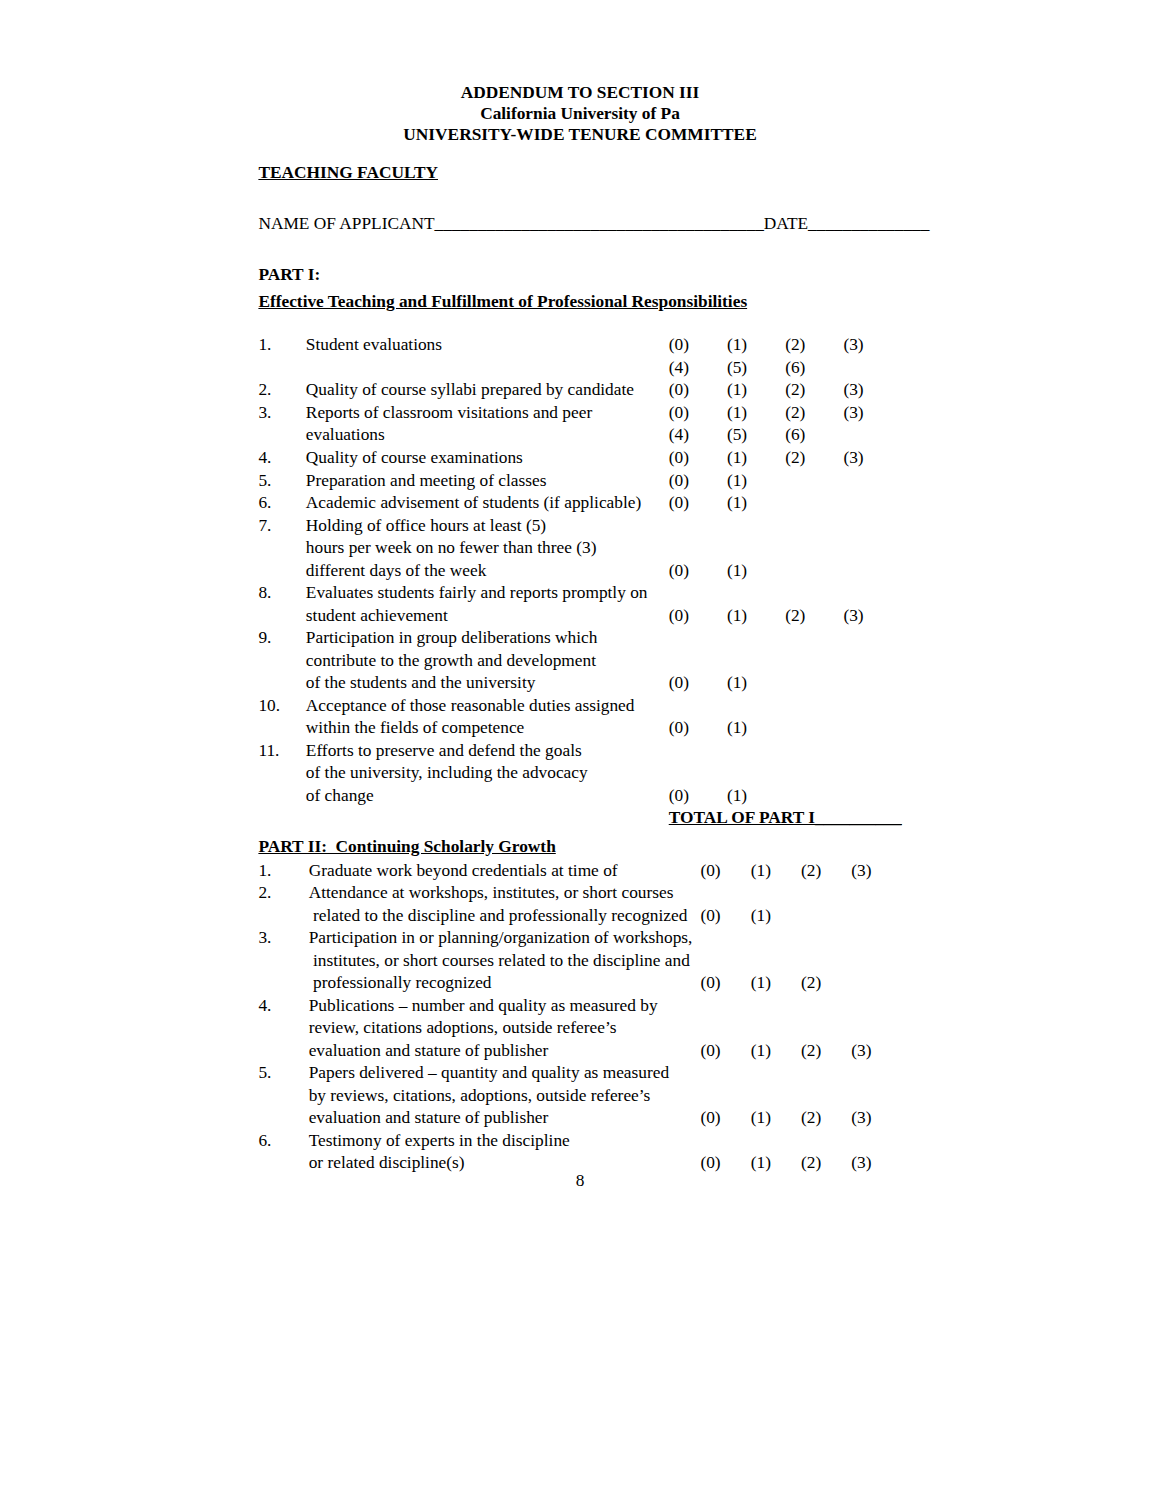ADDENDUM TO SECTION III
California University of Pa
UNIVERSITY-WIDE TENURE COMMITTEE
TEACHING FACULTY
NAME OF APPLICANT______________________________________DATE______________
PART I:
Effective Teaching and Fulfillment of Professional Responsibilities
| 1. | Student evaluations | (0) | (1) | (2) | (3) |
| | | (4) | (5) | (6) | |
| 2. | Quality of course syllabi prepared by candidate | (0) | (1) | (2) | (3) |
| 3. | Reports of classroom visitations and peer | (0) | (1) | (2) | (3) |
| | evaluations | (4) | (5) | (6) | |
| 4. | Quality of course examinations | (0) | (1) | (2) | (3) |
| 5. | Preparation and meeting of classes | (0) | (1) | | |
| 6. | Academic advisement of students (if applicable) | (0) | (1) | | |
| 7. | Holding of office hours at least (5) | | | | |
| | hours per week on no fewer than three (3) | | | | |
| | different days of the week | (0) | (1) | | |
| 8. | Evaluates students fairly and reports promptly on | | | | |
| | student achievement | (0) | (1) | (2) | (3) |
| 9. | Participation in group deliberations which | | | | |
| | contribute to the growth and development | | | | |
| | of the students and the university | (0) | (1) | | |
| 10. | Acceptance of those reasonable duties assigned | | | | |
| | within the fields of competence | (0) | (1) | | |
| 11. | Efforts to preserve and defend the goals | | | | |
| | of the university, including the advocacy | | | | |
| | of change | (0) | (1) | | |
| | | TOTAL OF PART I__________ |
PART II: Continuing Scholarly Growth
| 1. | Graduate work beyond credentials at time of | (0) | (1) | (2) | (3) |
| 2. | Attendance at workshops, institutes, or short courses | | | | |
| | related to the discipline and professionally recognized | (0) | (1) | | |
| 3. | Participation in or planning/organization of workshops, | | | | |
| | institutes, or short courses related to the discipline and | | | | |
| | professionally recognized | (0) | (1) | (2) | |
| 4. | Publications – number and quality as measured by | | | | |
| | review, citations adoptions, outside referee’s | | | | |
| | evaluation and stature of publisher | (0) | (1) | (2) | (3) |
| 5. | Papers delivered – quantity and quality as measured | | | | |
| | by reviews, citations, adoptions, outside referee’s | | | | |
| | evaluation and stature of publisher | (0) | (1) | (2) | (3) |
| 6. | Testimony of experts in the discipline | | | | |
| | or related discipline(s) | (0) | (1) | (2) | (3) |
8